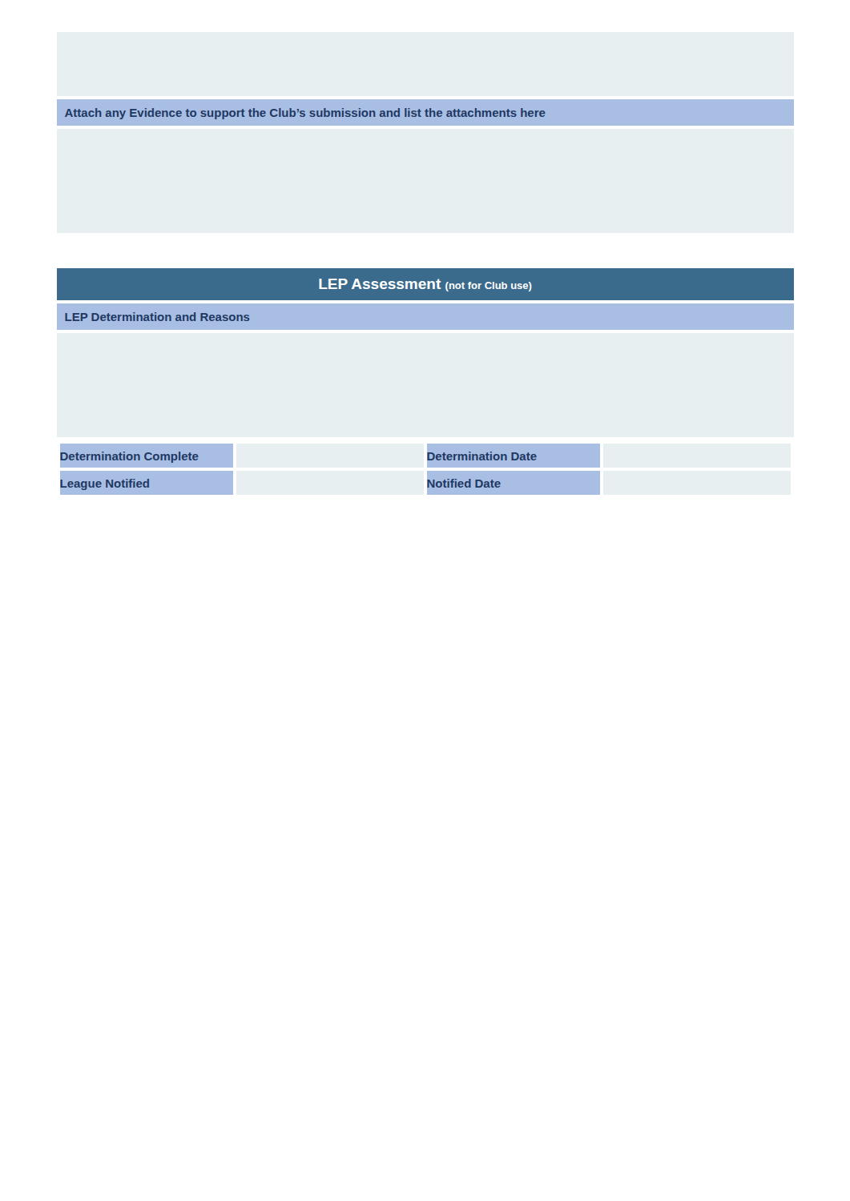Attach any Evidence to support the Club’s submission and list the attachments here
LEP Assessment (not for Club use)
LEP Determination and Reasons
| Determination Complete | | Determination Date | |
| League Notified | | Notified Date | |